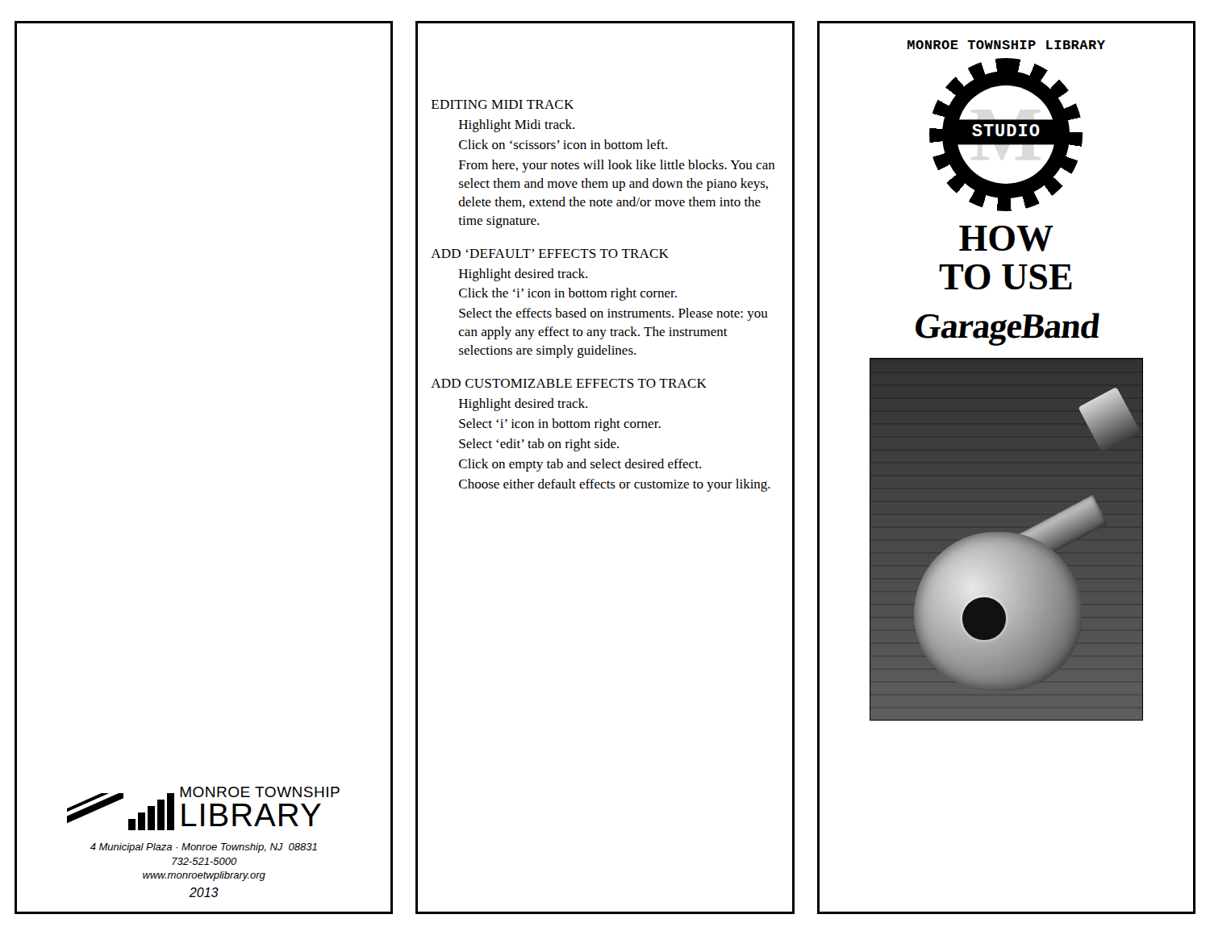MONROE TOWNSHIP
LIBRARY
4 Municipal Plaza · Monroe Township, NJ 08831
732-521-5000
www.monroetwplibrary.org
2013
Editing Midi Track
Highlight Midi track.
Click on ‘scissors’ icon in bottom left.
From here, your notes will look like little blocks. You can select them and move them up and down the piano keys, delete them, extend the note and/or move them into the time signature.
Add ‘Default’ Effects to Track
Highlight desired track.
Click the ‘i’ icon in bottom right corner.
Select the effects based on instruments. Please note: you can apply any effect to any track. The instrument selections are simply guidelines.
Add Customizable Effects to Track
Highlight desired track.
Select ‘i’ icon in bottom right corner.
Select ‘edit’ tab on right side.
Click on empty tab and select desired effect.
Choose either default effects or customize to your liking.
Monroe Township Library
M
STUDIO
HOW
TO USE
GarageBand